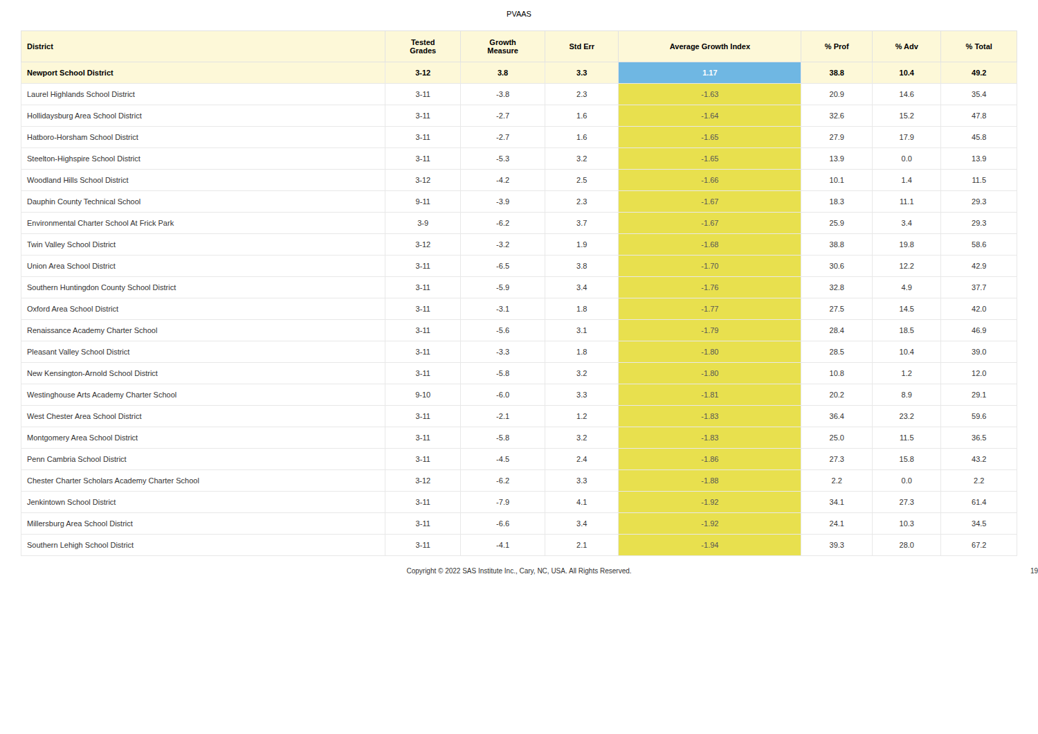PVAAS
| District | Tested Grades | Growth Measure | Std Err | Average Growth Index | % Prof | % Adv | % Total |
| --- | --- | --- | --- | --- | --- | --- | --- |
| Newport School District | 3-12 | 3.8 | 3.3 | 1.17 | 38.8 | 10.4 | 49.2 |
| Laurel Highlands School District | 3-11 | -3.8 | 2.3 | -1.63 | 20.9 | 14.6 | 35.4 |
| Hollidaysburg Area School District | 3-11 | -2.7 | 1.6 | -1.64 | 32.6 | 15.2 | 47.8 |
| Hatboro-Horsham School District | 3-11 | -2.7 | 1.6 | -1.65 | 27.9 | 17.9 | 45.8 |
| Steelton-Highspire School District | 3-11 | -5.3 | 3.2 | -1.65 | 13.9 | 0.0 | 13.9 |
| Woodland Hills School District | 3-12 | -4.2 | 2.5 | -1.66 | 10.1 | 1.4 | 11.5 |
| Dauphin County Technical School | 9-11 | -3.9 | 2.3 | -1.67 | 18.3 | 11.1 | 29.3 |
| Environmental Charter School At Frick Park | 3-9 | -6.2 | 3.7 | -1.67 | 25.9 | 3.4 | 29.3 |
| Twin Valley School District | 3-12 | -3.2 | 1.9 | -1.68 | 38.8 | 19.8 | 58.6 |
| Union Area School District | 3-11 | -6.5 | 3.8 | -1.70 | 30.6 | 12.2 | 42.9 |
| Southern Huntingdon County School District | 3-11 | -5.9 | 3.4 | -1.76 | 32.8 | 4.9 | 37.7 |
| Oxford Area School District | 3-11 | -3.1 | 1.8 | -1.77 | 27.5 | 14.5 | 42.0 |
| Renaissance Academy Charter School | 3-11 | -5.6 | 3.1 | -1.79 | 28.4 | 18.5 | 46.9 |
| Pleasant Valley School District | 3-11 | -3.3 | 1.8 | -1.80 | 28.5 | 10.4 | 39.0 |
| New Kensington-Arnold School District | 3-11 | -5.8 | 3.2 | -1.80 | 10.8 | 1.2 | 12.0 |
| Westinghouse Arts Academy Charter School | 9-10 | -6.0 | 3.3 | -1.81 | 20.2 | 8.9 | 29.1 |
| West Chester Area School District | 3-11 | -2.1 | 1.2 | -1.83 | 36.4 | 23.2 | 59.6 |
| Montgomery Area School District | 3-11 | -5.8 | 3.2 | -1.83 | 25.0 | 11.5 | 36.5 |
| Penn Cambria School District | 3-11 | -4.5 | 2.4 | -1.86 | 27.3 | 15.8 | 43.2 |
| Chester Charter Scholars Academy Charter School | 3-12 | -6.2 | 3.3 | -1.88 | 2.2 | 0.0 | 2.2 |
| Jenkintown School District | 3-11 | -7.9 | 4.1 | -1.92 | 34.1 | 27.3 | 61.4 |
| Millersburg Area School District | 3-11 | -6.6 | 3.4 | -1.92 | 24.1 | 10.3 | 34.5 |
| Southern Lehigh School District | 3-11 | -4.1 | 2.1 | -1.94 | 39.3 | 28.0 | 67.2 |
Copyright © 2022 SAS Institute Inc., Cary, NC, USA. All Rights Reserved.
19